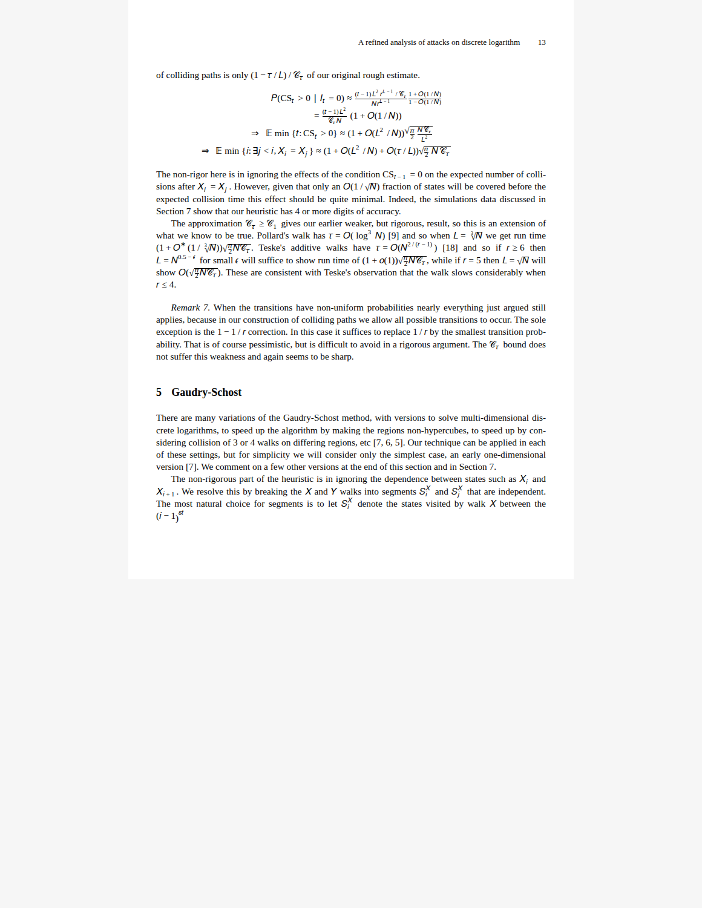A refined analysis of attacks on discrete logarithm 13
of colliding paths is only (1−τ/L)/𝒞τ of our original rough estimate.
P ( CSt>0 ∣ It=0 ) ≈ (t−1)L2rL−1/𝒞τ NrL−1 1+O(1/N) 1−O(1/N) = (t−1)L2 𝒞τN (1+O(1/N)) ⇒ 𝔼 min {t:CSt>0} ≈ (1+O(L2/N)) π2 N𝒞τ L2 ⇒ 𝔼 min {i:∃j<i, Xi=Xj} ≈ (1+O(L2/N)+O(τ/L)) π2 N𝒞τ
The non-rigor here is in ignoring the effects of the condition CSt−1=0 on the expected number of collisions after Xi=Xj. However, given that only an O(1/N) fraction of states will be covered before the expected collision time this effect should be quite minimal. Indeed, the simulations data discussed in Section 7 show that our heuristic has 4 or more digits of accuracy.
The approximation 𝒞τ≥𝒞1 gives our earlier weaker, but rigorous, result, so this is an extension of what we know to be true. Pollard's walk has τ=O(log3N) [9] and so when L=N3 we get run time (1+O∗(1/N3))π2N𝒞τ. Teske's additive walks have τ=O(N2/(r−1)) [18] and so if r≥6 then L=N0.5−ϵ for small ϵ will suffice to show run time of (1+o(1))π2N𝒞τ, while if r=5 then L=N will show O(π2N𝒞τ). These are consistent with Teske's observation that the walk slows considerably when r≤4.
Remark 7. When the transitions have non-uniform probabilities nearly everything just argued still applies, because in our construction of colliding paths we allow all possible transitions to occur. The sole exception is the 1−1/r correction. In this case it suffices to replace 1/r by the smallest transition probability. That is of course pessimistic, but is difficult to avoid in a rigorous argument. The 𝒞τ bound does not suffer this weakness and again seems to be sharp.
5 Gaudry-Schost
There are many variations of the Gaudry-Schost method, with versions to solve multi-dimensional discrete logarithms, to speed up the algorithm by making the regions non-hypercubes, to speed up by considering collision of 3 or 4 walks on differing regions, etc [7, 6, 5]. Our technique can be applied in each of these settings, but for simplicity we will consider only the simplest case, an early one-dimensional version [7]. We comment on a few other versions at the end of this section and in Section 7.
The non-rigorous part of the heuristic is in ignoring the dependence between states such as Xi and Xi+1. We resolve this by breaking the X and Y walks into segments SiX and SjX that are independent. The most natural choice for segments is to let SiX denote the states visited by walk X between the (i−1)st